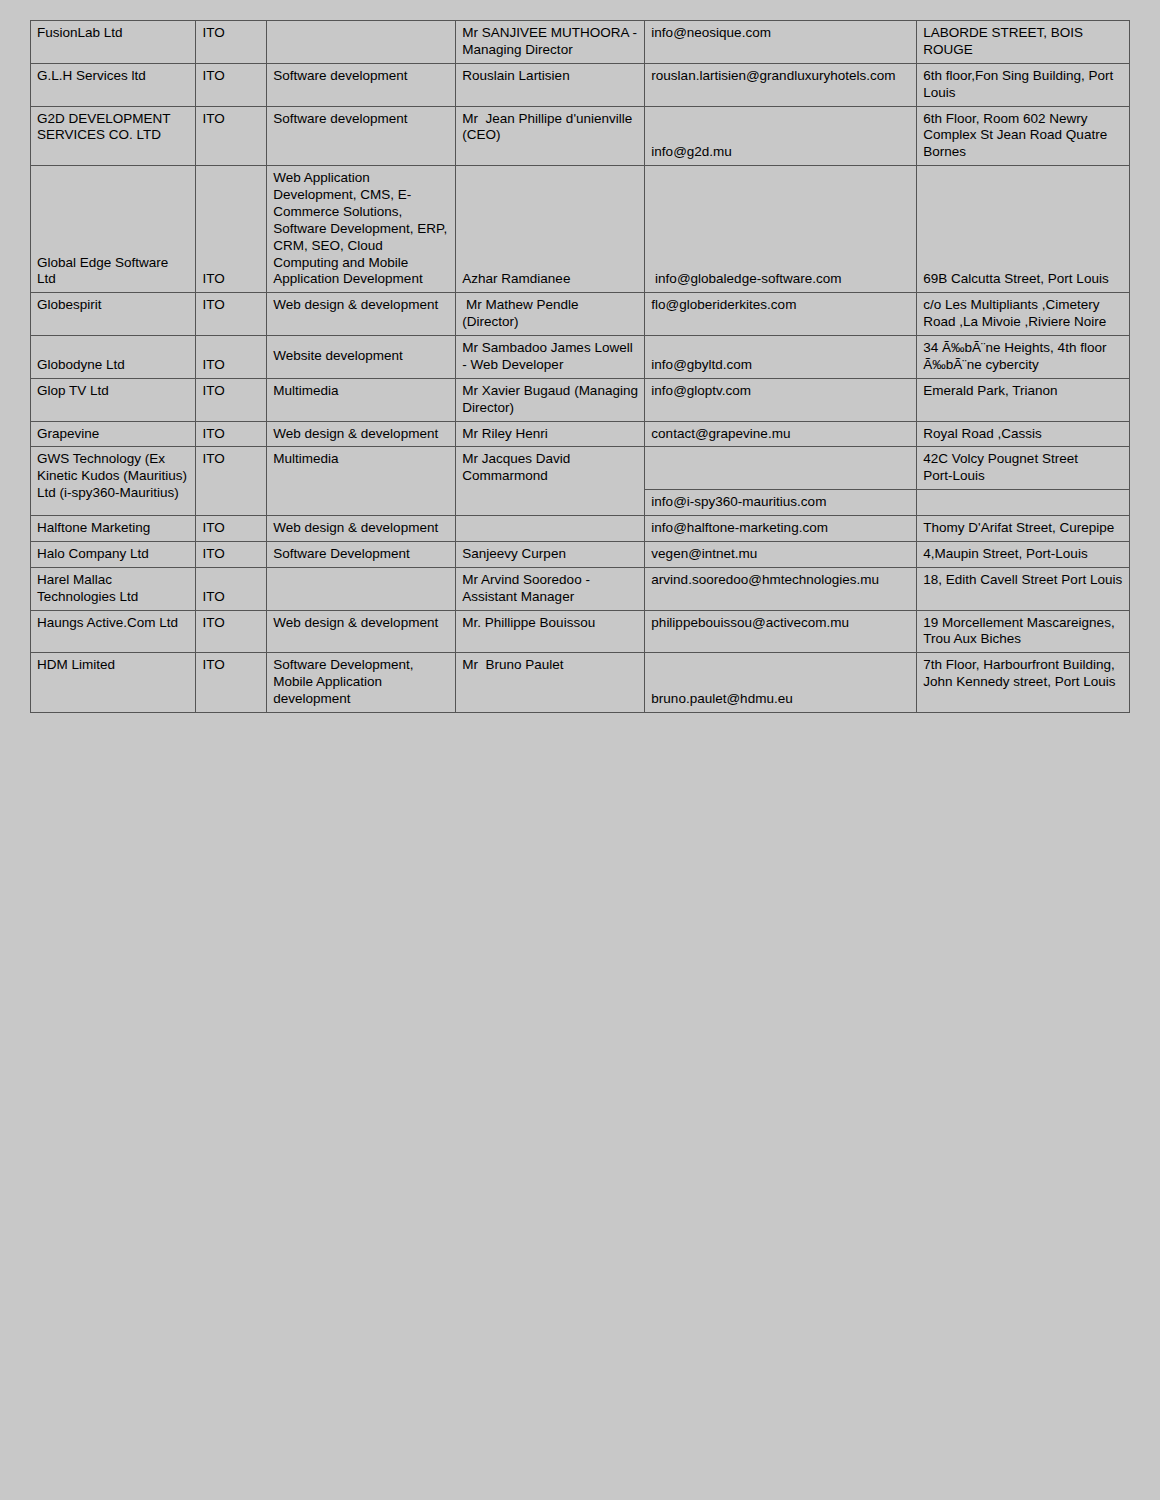| FusionLab Ltd | ITO | | Mr SANJIVEE MUTHOORA - Managing Director | info@neosique.com | LABORDE STREET, BOIS ROUGE |
| G.L.H Services ltd | ITO | Software development | Rouslain Lartisien | rouslan.lartisien@grandluxuryhotels.com | 6th floor,Fon Sing Building, Port Louis |
| G2D DEVELOPMENT SERVICES CO. LTD | ITO | Software development | Mr Jean Phillipe d'unienville (CEO) | info@g2d.mu | 6th Floor, Room 602 Newry Complex St Jean Road Quatre Bornes |
| Global Edge Software Ltd | ITO | Web Application Development, CMS, E-Commerce Solutions, Software Development, ERP, CRM, SEO, Cloud Computing and Mobile Application Development | Azhar Ramdianee | info@globaledge-software.com | 69B Calcutta Street, Port Louis |
| Globespirit | ITO | Web design & development | Mr Mathew Pendle (Director) | flo@globeriderkites.com | c/o Les Multipliants ,Cimetery Road ,La Mivoie ,Riviere Noire |
| Globodyne Ltd | ITO | Website development | Mr Sambadoo James Lowell - Web Developer | info@gbyltd.com | 34 Ã‰bÃ¨ne Heights, 4th floor Ã‰bÃ¨ne cybercity |
| Glop TV Ltd | ITO | Multimedia | Mr Xavier Bugaud (Managing Director) | info@gloptv.com | Emerald Park, Trianon |
| Grapevine | ITO | Web design & development | Mr Riley Henri | contact@grapevine.mu | Royal Road ,Cassis |
| GWS Technology (Ex Kinetic Kudos (Mauritius) Ltd (i-spy360-Mauritius) | ITO | Multimedia | Mr Jacques David Commarmond | | 42C Volcy Pougnet Street Port-Louis |
| info@i-spy360-mauritius.com | |
| Halftone Marketing | ITO | Web design & development | | info@halftone-marketing.com | Thomy D'Arifat Street, Curepipe |
| Halo Company Ltd | ITO | Software Development | Sanjeevy Curpen | vegen@intnet.mu | 4,Maupin Street, Port-Louis |
| Harel Mallac Technologies Ltd | ITO | | Mr Arvind Sooredoo - Assistant Manager | arvind.sooredoo@hmtechnologies.mu | 18, Edith Cavell Street Port Louis |
| Haungs Active.Com Ltd | ITO | Web design & development | Mr. Phillippe Bouissou | philippebouissou@activecom.mu | 19 Morcellement Mascareignes, Trou Aux Biches |
| HDM Limited | ITO | Software Development, Mobile Application development | Mr Bruno Paulet | bruno.paulet@hdmu.eu | 7th Floor, Harbourfront Building, John Kennedy street, Port Louis |